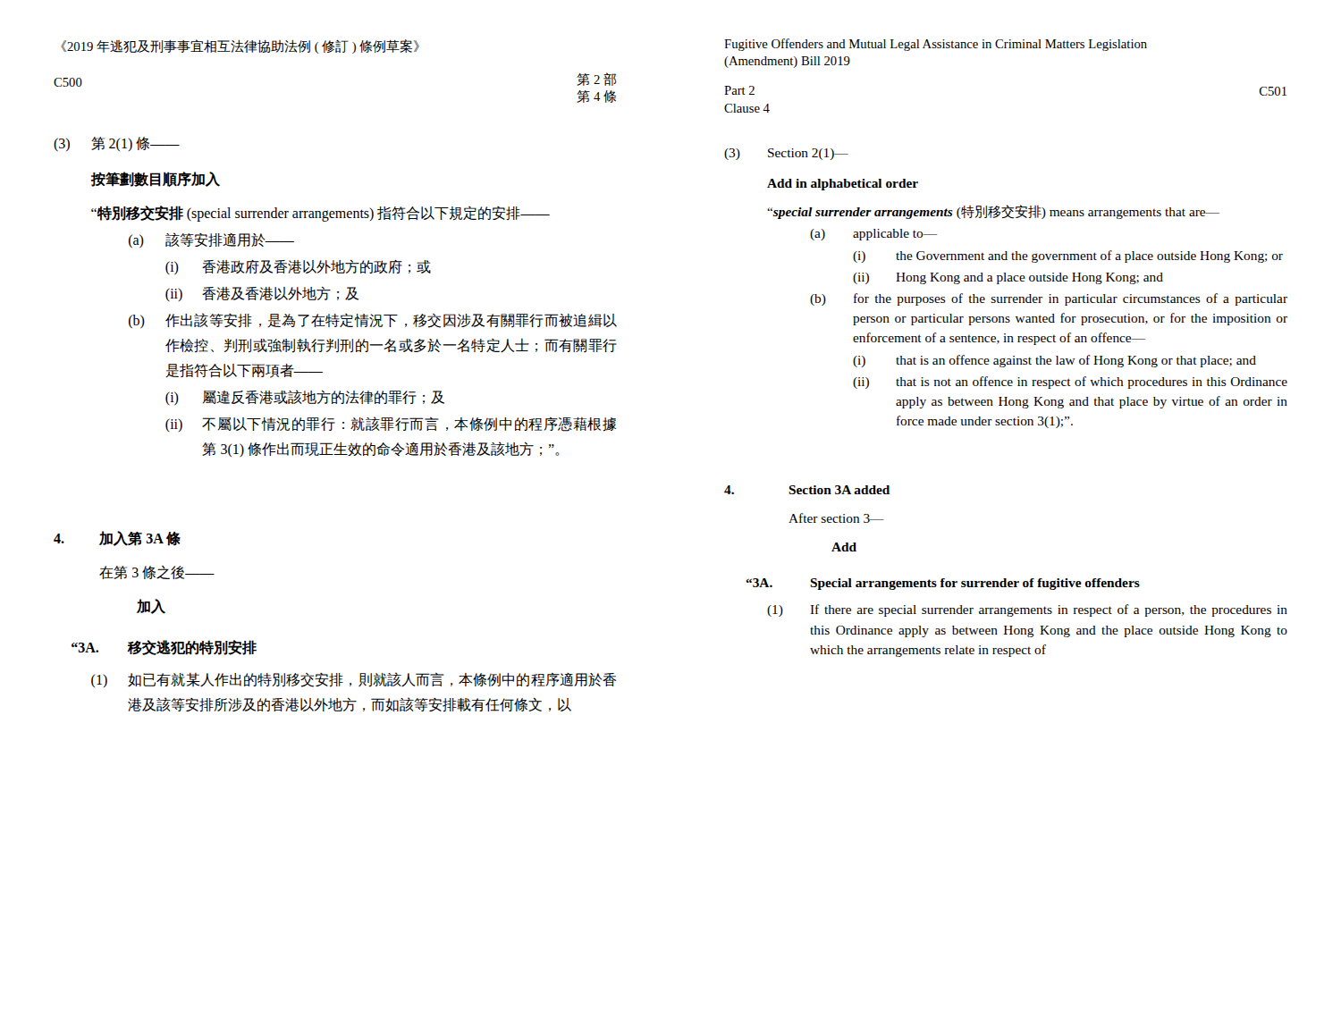《2019 年逃犯及刑事事宜相互法律協助法例 ( 修訂 ) 條例草案》
C500
第 2 部
第 4 條
(3)
第 2(1) 條——
按筆劃數目順序加入
“特別移交安排 (special surrender arrangements) 指符合以下規定的安排——
(a)
該等安排適用於——
(i)
香港政府及香港以外地方的政府；或
(ii)
香港及香港以外地方；及
(b)
作出該等安排，是為了在特定情況下，移交因涉及有關罪行而被追緝以作檢控、判刑或強制執行判刑的一名或多於一名特定人士；而有關罪行是指符合以下兩項者——
(i)
屬違反香港或該地方的法律的罪行；及
(ii)
不屬以下情況的罪行：就該罪行而言，本條例中的程序憑藉根據第 3(1) 條作出而現正生效的命令適用於香港及該地方；”。
4.
加入第 3A 條
在第 3 條之後——
加入
“3A.
移交逃犯的特別安排
(1)
如已有就某人作出的特別移交安排，則就該人而言，本條例中的程序適用於香港及該等安排所涉及的香港以外地方，而如該等安排載有任何條文，以
Fugitive Offenders and Mutual Legal Assistance in Criminal Matters Legislation
(Amendment) Bill 2019
Part 2
Clause 4
C501
(3)
Section 2(1)—
Add in alphabetical order
“special surrender arrangements (特別移交安排) means arrangements that are—
(a)
applicable to—
(i)
the Government and the government of a place outside Hong Kong; or
(ii)
Hong Kong and a place outside Hong Kong; and
(b)
for the purposes of the surrender in particular circumstances of a particular person or particular persons wanted for prosecution, or for the imposition or enforcement of a sentence, in respect of an offence—
(i)
that is an offence against the law of Hong Kong or that place; and
(ii)
that is not an offence in respect of which procedures in this Ordinance apply as between Hong Kong and that place by virtue of an order in force made under section 3(1);”.
4.
Section 3A added
After section 3—
Add
“3A.
Special arrangements for surrender of fugitive offenders
(1)
If there are special surrender arrangements in respect of a person, the procedures in this Ordinance apply as between Hong Kong and the place outside Hong Kong to which the arrangements relate in respect of